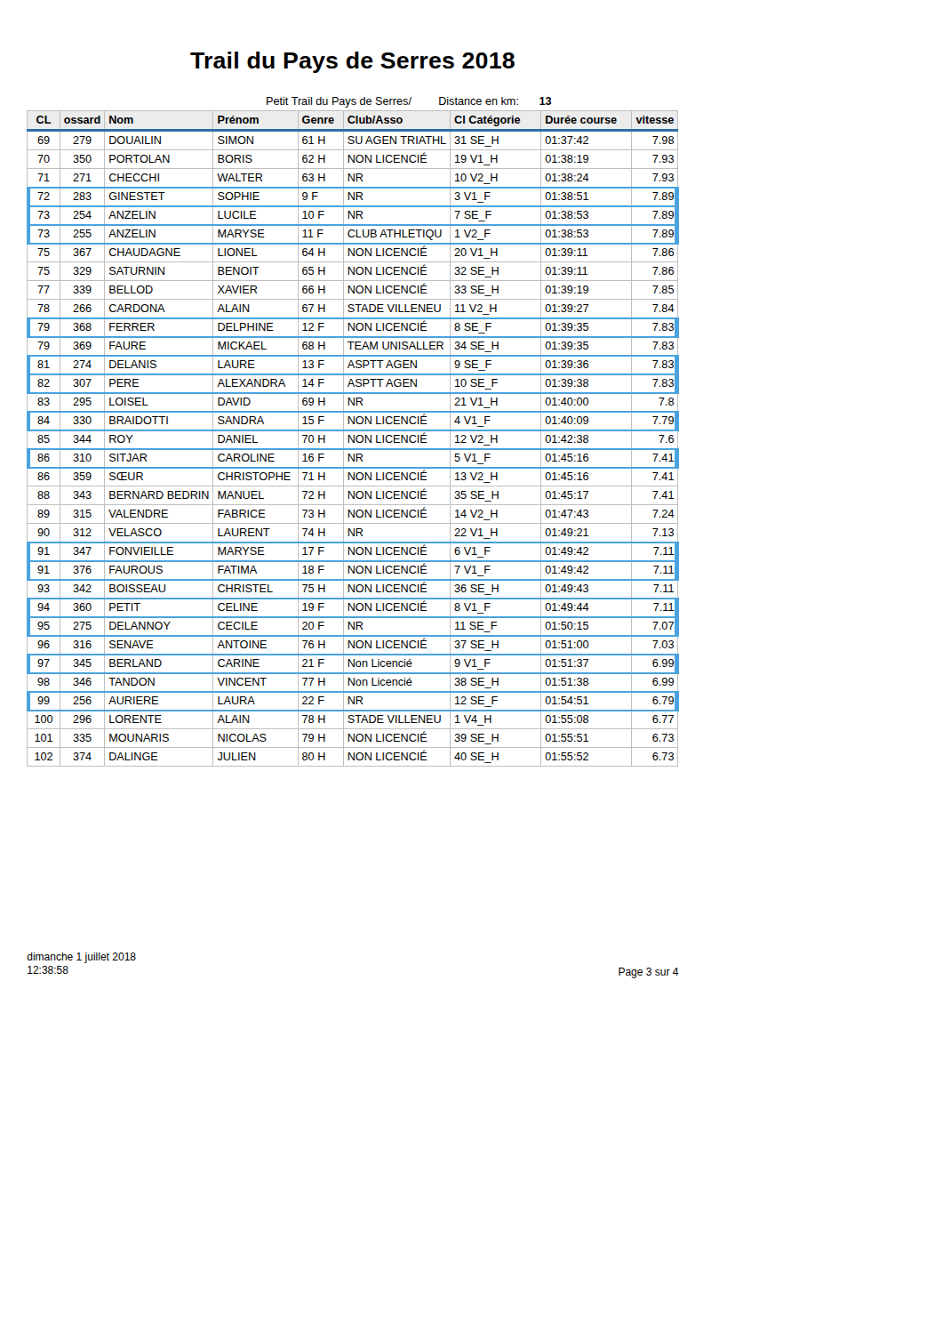Trail du Pays de Serres 2018
Petit Trail du Pays de Serres/ Distance en km: 13
| CL | ossard | Nom | Prénom | Genre | Club/Asso | Cl Catégorie | Durée course | vitesse |
| --- | --- | --- | --- | --- | --- | --- | --- | --- |
| 69 | 279 | DOUAILIN | SIMON | 61 H | SU AGEN TRIATHL | 31 SE_H | 01:37:42 | 7.98 |
| 70 | 350 | PORTOLAN | BORIS | 62 H | NON LICENCIÉ | 19 V1_H | 01:38:19 | 7.93 |
| 71 | 271 | CHECCHI | WALTER | 63 H | NR | 10 V2_H | 01:38:24 | 7.93 |
| 72 | 283 | GINESTET | SOPHIE | 9 F | NR | 3 V1_F | 01:38:51 | 7.89 |
| 73 | 254 | ANZELIN | LUCILE | 10 F | NR | 7 SE_F | 01:38:53 | 7.89 |
| 73 | 255 | ANZELIN | MARYSE | 11 F | CLUB ATHLETIQU | 1 V2_F | 01:38:53 | 7.89 |
| 75 | 367 | CHAUDAGNE | LIONEL | 64 H | NON LICENCIÉ | 20 V1_H | 01:39:11 | 7.86 |
| 75 | 329 | SATURNIN | BENOIT | 65 H | NON LICENCIÉ | 32 SE_H | 01:39:11 | 7.86 |
| 77 | 339 | BELLOD | XAVIER | 66 H | NON LICENCIÉ | 33 SE_H | 01:39:19 | 7.85 |
| 78 | 266 | CARDONA | ALAIN | 67 H | STADE VILLENEU | 11 V2_H | 01:39:27 | 7.84 |
| 79 | 368 | FERRER | DELPHINE | 12 F | NON LICENCIÉ | 8 SE_F | 01:39:35 | 7.83 |
| 79 | 369 | FAURE | MICKAEL | 68 H | TEAM UNISALLER | 34 SE_H | 01:39:35 | 7.83 |
| 81 | 274 | DELANIS | LAURE | 13 F | ASPTT AGEN | 9 SE_F | 01:39:36 | 7.83 |
| 82 | 307 | PERE | ALEXANDRA | 14 F | ASPTT AGEN | 10 SE_F | 01:39:38 | 7.83 |
| 83 | 295 | LOISEL | DAVID | 69 H | NR | 21 V1_H | 01:40:00 | 7.8 |
| 84 | 330 | BRAIDOTTI | SANDRA | 15 F | NON LICENCIÉ | 4 V1_F | 01:40:09 | 7.79 |
| 85 | 344 | ROY | DANIEL | 70 H | NON LICENCIÉ | 12 V2_H | 01:42:38 | 7.6 |
| 86 | 310 | SITJAR | CAROLINE | 16 F | NR | 5 V1_F | 01:45:16 | 7.41 |
| 86 | 359 | SŒUR | CHRISTOPHE | 71 H | NON LICENCIÉ | 13 V2_H | 01:45:16 | 7.41 |
| 88 | 343 | BERNARD BEDRIN | MANUEL | 72 H | NON LICENCIÉ | 35 SE_H | 01:45:17 | 7.41 |
| 89 | 315 | VALENDRE | FABRICE | 73 H | NON LICENCIÉ | 14 V2_H | 01:47:43 | 7.24 |
| 90 | 312 | VELASCO | LAURENT | 74 H | NR | 22 V1_H | 01:49:21 | 7.13 |
| 91 | 347 | FONVIEILLE | MARYSE | 17 F | NON LICENCIÉ | 6 V1_F | 01:49:42 | 7.11 |
| 91 | 376 | FAUROUS | FATIMA | 18 F | NON LICENCIÉ | 7 V1_F | 01:49:42 | 7.11 |
| 93 | 342 | BOISSEAU | CHRISTEL | 75 H | NON LICENCIÉ | 36 SE_H | 01:49:43 | 7.11 |
| 94 | 360 | PETIT | CELINE | 19 F | NON LICENCIÉ | 8 V1_F | 01:49:44 | 7.11 |
| 95 | 275 | DELANNOY | CECILE | 20 F | NR | 11 SE_F | 01:50:15 | 7.07 |
| 96 | 316 | SENAVE | ANTOINE | 76 H | NON LICENCIÉ | 37 SE_H | 01:51:00 | 7.03 |
| 97 | 345 | BERLAND | CARINE | 21 F | Non Licencié | 9 V1_F | 01:51:37 | 6.99 |
| 98 | 346 | TANDON | VINCENT | 77 H | Non Licencié | 38 SE_H | 01:51:38 | 6.99 |
| 99 | 256 | AURIERE | LAURA | 22 F | NR | 12 SE_F | 01:54:51 | 6.79 |
| 100 | 296 | LORENTE | ALAIN | 78 H | STADE VILLENEU | 1 V4_H | 01:55:08 | 6.77 |
| 101 | 335 | MOUNARIS | NICOLAS | 79 H | NON LICENCIÉ | 39 SE_H | 01:55:51 | 6.73 |
| 102 | 374 | DALINGE | JULIEN | 80 H | NON LICENCIÉ | 40 SE_H | 01:55:52 | 6.73 |
dimanche 1 juillet 2018
12:38:58
Page 3 sur 4